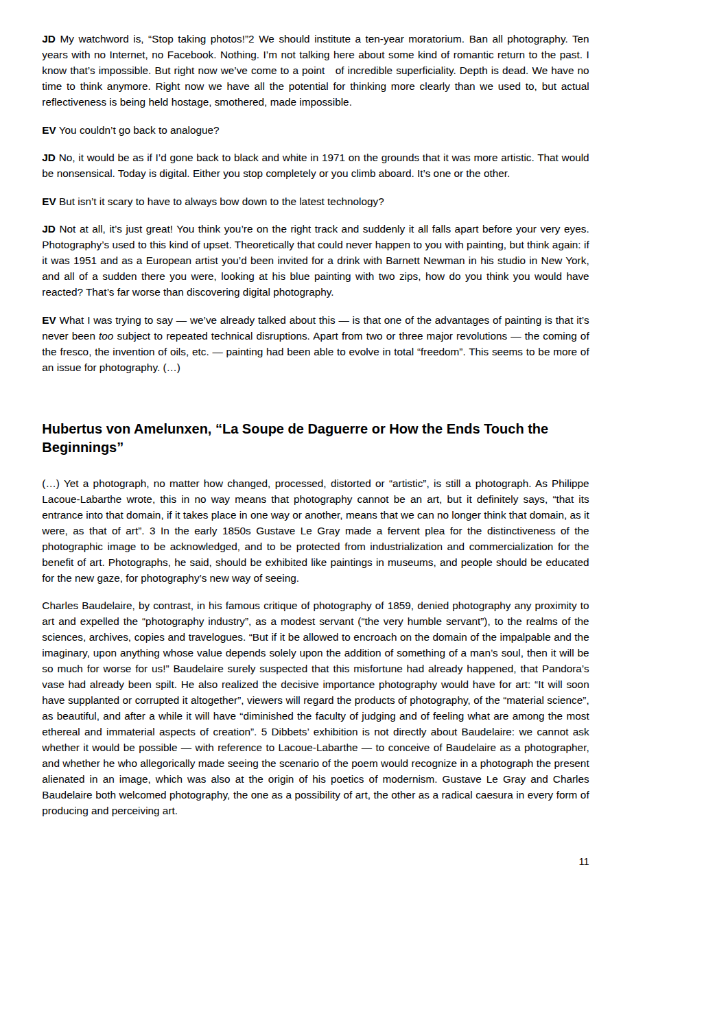JD My watchword is, “Stop taking photos!”2 We should institute a ten-year moratorium. Ban all photography. Ten years with no Internet, no Facebook. Nothing. I’m not talking here about some kind of romantic return to the past. I know that’s impossible. But right now we’ve come to a point of incredible superficiality. Depth is dead. We have no time to think anymore. Right now we have all the potential for thinking more clearly than we used to, but actual reflectiveness is being held hostage, smothered, made impossible.
EV You couldn’t go back to analogue?
JD No, it would be as if I’d gone back to black and white in 1971 on the grounds that it was more artistic. That would be nonsensical. Today is digital. Either you stop completely or you climb aboard. It’s one or the other.
EV But isn’t it scary to have to always bow down to the latest technology?
JD Not at all, it’s just great! You think you’re on the right track and suddenly it all falls apart before your very eyes. Photography’s used to this kind of upset. Theoretically that could never happen to you with painting, but think again: if it was 1951 and as a European artist you’d been invited for a drink with Barnett Newman in his studio in New York, and all of a sudden there you were, looking at his blue painting with two zips, how do you think you would have reacted? That’s far worse than discovering digital photography.
EV What I was trying to say — we’ve already talked about this — is that one of the advantages of painting is that it’s never been too subject to repeated technical disruptions. Apart from two or three major revolutions — the coming of the fresco, the invention of oils, etc. — painting had been able to evolve in total “freedom”. This seems to be more of an issue for photography. (…)
Hubertus von Amelunxen, “La Soupe de Daguerre or How the Ends Touch the Beginnings”
(…) Yet a photograph, no matter how changed, processed, distorted or “artistic”, is still a photograph. As Philippe Lacoue-Labarthe wrote, this in no way means that photography cannot be an art, but it definitely says, “that its entrance into that domain, if it takes place in one way or another, means that we can no longer think that domain, as it were, as that of art”. 3 In the early 1850s Gustave Le Gray made a fervent plea for the distinctiveness of the photographic image to be acknowledged, and to be protected from industrialization and commercialization for the benefit of art. Photographs, he said, should be exhibited like paintings in museums, and people should be educated for the new gaze, for photography’s new way of seeing.
Charles Baudelaire, by contrast, in his famous critique of photography of 1859, denied photography any proximity to art and expelled the “photography industry”, as a modest servant (“the very humble servant”), to the realms of the sciences, archives, copies and travelogues. “But if it be allowed to encroach on the domain of the impalpable and the imaginary, upon anything whose value depends solely upon the addition of something of a man’s soul, then it will be so much for worse for us!” Baudelaire surely suspected that this misfortune had already happened, that Pandora’s vase had already been spilt. He also realized the decisive importance photography would have for art: “It will soon have supplanted or corrupted it altogether”, viewers will regard the products of photography, of the “material science”, as beautiful, and after a while it will have “diminished the faculty of judging and of feeling what are among the most ethereal and immaterial aspects of creation”. 5 Dibbets’ exhibition is not directly about Baudelaire: we cannot ask whether it would be possible — with reference to Lacoue-Labarthe — to conceive of Baudelaire as a photographer, and whether he who allegorically made seeing the scenario of the poem would recognize in a photograph the present alienated in an image, which was also at the origin of his poetics of modernism. Gustave Le Gray and Charles Baudelaire both welcomed photography, the one as a possibility of art, the other as a radical caesura in every form of producing and perceiving art.
11